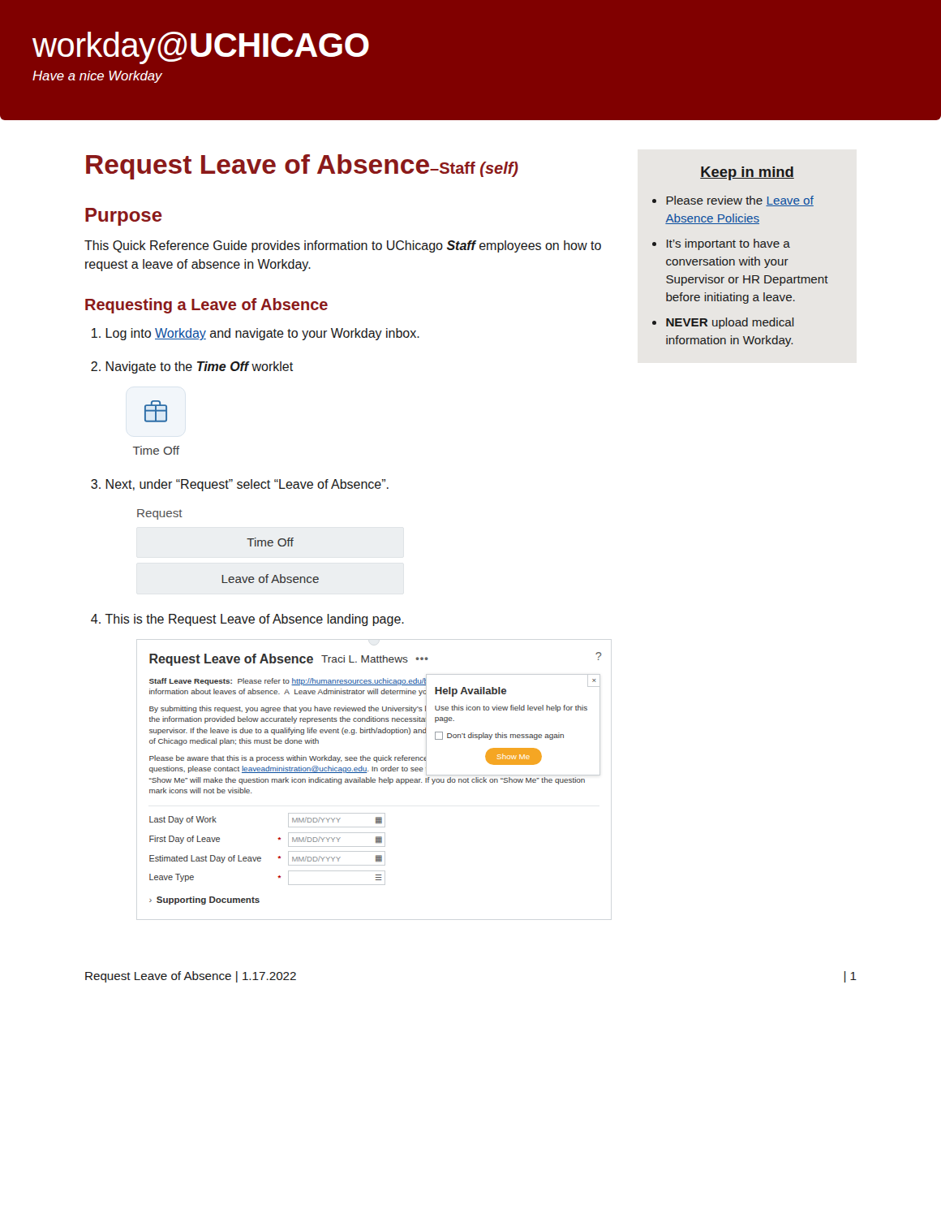workday@UCHICAGO
Have a nice Workday
Request Leave of Absence–Staff (self)
Purpose
This Quick Reference Guide provides information to UChicago Staff employees on how to request a leave of absence in Workday.
Requesting a Leave of Absence
Log into Workday and navigate to your Workday inbox.
Navigate to the Time Off worklet
Time Off
Next, under “Request” select “Leave of Absence”.
Request
Time Off
Leave of Absence
This is the Request Leave of Absence landing page.
?
Request Leave of Absence Traci L. Matthews •••
Staff Leave Requests: Please refer to http://humanresources.uchicago.edu/benefits/timeoff/leaves/index.shtml for more information about leaves of absence. A Leave Administrator will determine your eligibility
By submitting this request, you agree that you have reviewed the University’s leave of absence policies. You also affirm that the information provided below accurately represents the conditions necessitating the l about your medical condition to your supervisor. If the leave is due to a qualifying life event (e.g. birth/adoption) and you wish to enroll the child(ren) in a University of Chicago medical plan; this must be done with
Please be aware that this is a process within Workday, see the quick reference guide for more information. If you have any questions, please contact leaveadministration@uchicago.edu. In order to see the availab available” pop up appears. Clicking “Show Me” will make the question mark icon indicating available help appear. If you do not click on “Show Me” the question mark icons will not be visible.
Last Day of Work MM/DD/YYYY▦ First Day of Leave * MM/DD/YYYY▦ Estimated Last Day of Leave * MM/DD/YYYY▦ Leave Type * ☰
› Supporting Documents
×
Help Available
Use this icon to view field level help for this page.
Don’t display this message again
Show Me
Keep in mind
Please review the Leave of Absence Policies
It’s important to have a conversation with your Supervisor or HR Department before initiating a leave.
NEVER upload medical information in Workday.
Request Leave of Absence | 1.17.2022 | 1